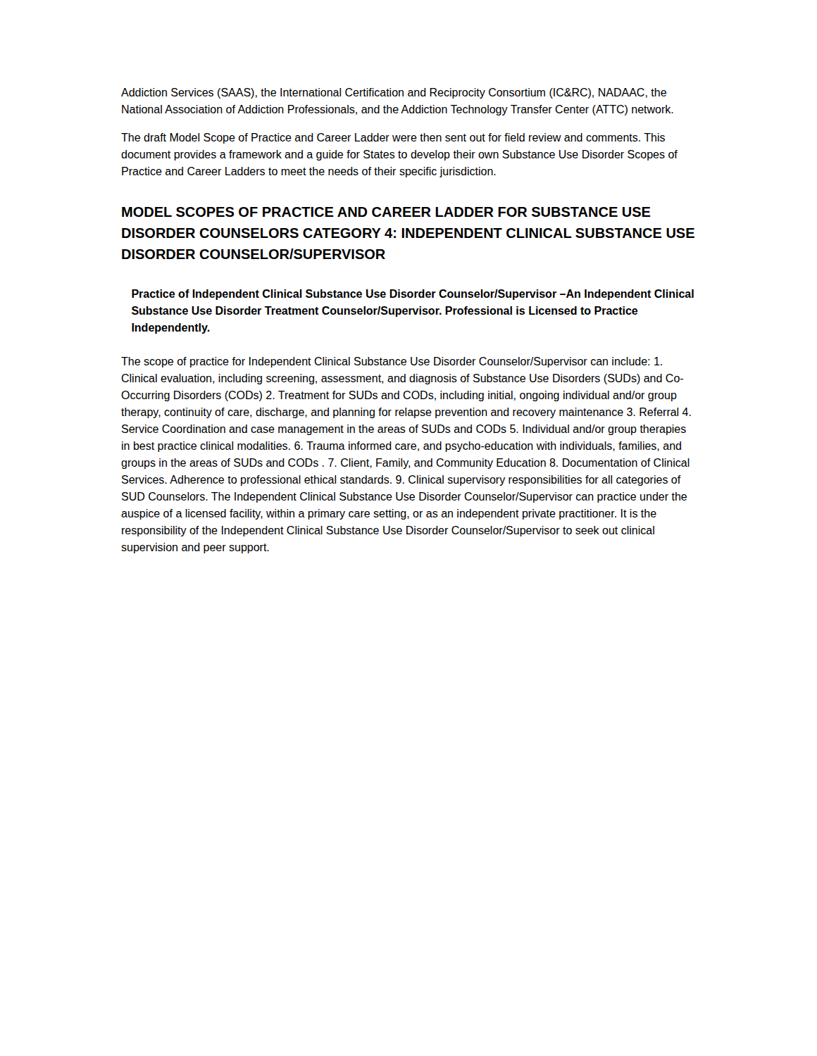Addiction Services (SAAS), the International Certification and Reciprocity Consortium (IC&RC), NADAAC, the National Association of Addiction Professionals, and the Addiction Technology Transfer Center (ATTC) network.
The draft Model Scope of Practice and Career Ladder were then sent out for field review and comments. This document provides a framework and a guide for States to develop their own Substance Use Disorder Scopes of Practice and Career Ladders to meet the needs of their specific jurisdiction.
Model Scopes of Practice and Career Ladder for Substance Use Disorder Counselors Category 4: Independent Clinical Substance Use Disorder Counselor/Supervisor
Practice of Independent Clinical Substance Use Disorder Counselor/Supervisor –An Independent Clinical Substance Use Disorder Treatment Counselor/Supervisor. Professional is Licensed to Practice Independently.
The scope of practice for Independent Clinical Substance Use Disorder Counselor/Supervisor can include: 1. Clinical evaluation, including screening, assessment, and diagnosis of Substance Use Disorders (SUDs) and Co-Occurring Disorders (CODs) 2. Treatment for SUDs and CODs, including initial, ongoing individual and/or group therapy, continuity of care, discharge, and planning for relapse prevention and recovery maintenance 3. Referral 4. Service Coordination and case management in the areas of SUDs and CODs 5. Individual and/or group therapies in best practice clinical modalities. 6. Trauma informed care, and psycho-education with individuals, families, and groups in the areas of SUDs and CODs . 7. Client, Family, and Community Education 8. Documentation of Clinical Services. Adherence to professional ethical standards. 9. Clinical supervisory responsibilities for all categories of SUD Counselors. The Independent Clinical Substance Use Disorder Counselor/Supervisor can practice under the auspice of a licensed facility, within a primary care setting, or as an independent private practitioner. It is the responsibility of the Independent Clinical Substance Use Disorder Counselor/Supervisor to seek out clinical supervision and peer support.